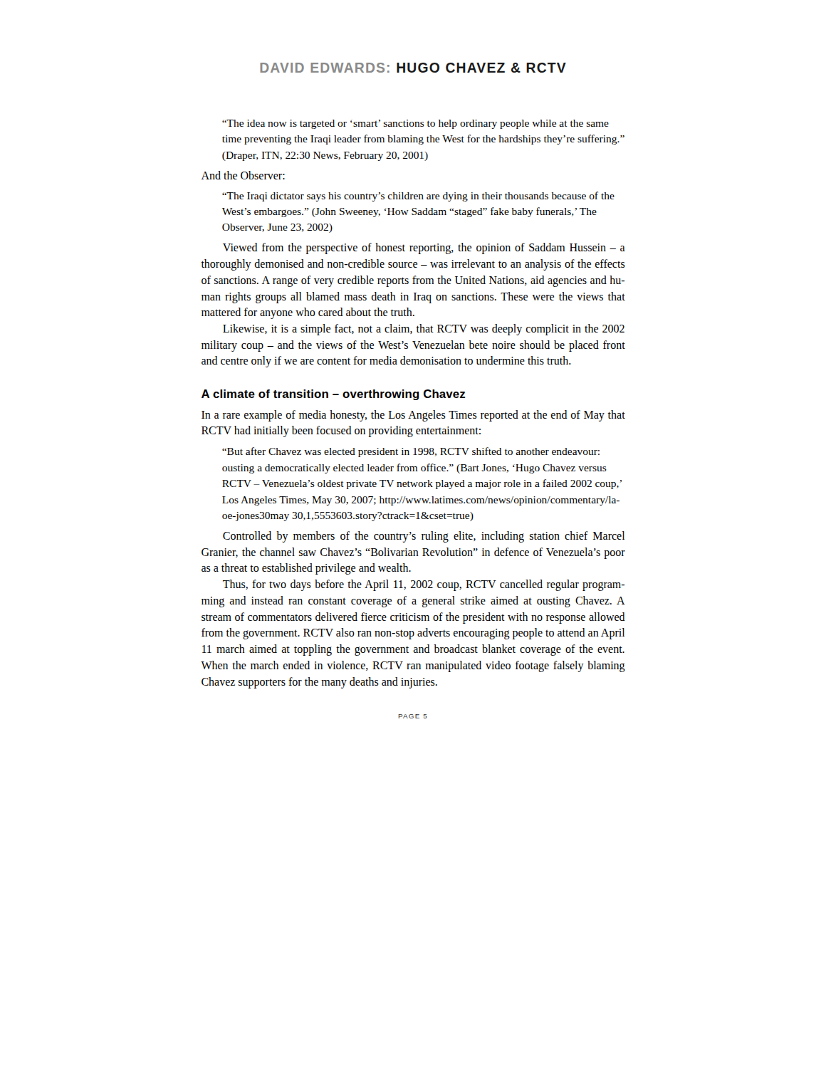DAVID EDWARDS: HUGO CHAVEZ & RCTV
“The idea now is targeted or ‘smart’ sanctions to help ordinary people while at the same time preventing the Iraqi leader from blaming the West for the hardships they’re suffering.” (Draper, ITN, 22:30 News, February 20, 2001)
And the Observer:
“The Iraqi dictator says his country’s children are dying in their thousands because of the West’s embargoes.” (John Sweeney, ‘How Saddam “staged” fake baby funerals,’ The Observer, June 23, 2002)
Viewed from the perspective of honest reporting, the opinion of Saddam Hussein – a thoroughly demonised and non-credible source – was irrelevant to an analysis of the effects of sanctions. A range of very credible reports from the United Nations, aid agencies and human rights groups all blamed mass death in Iraq on sanctions. These were the views that mattered for anyone who cared about the truth.
Likewise, it is a simple fact, not a claim, that RCTV was deeply complicit in the 2002 military coup – and the views of the West’s Venezuelan bete noire should be placed front and centre only if we are content for media demonisation to undermine this truth.
A climate of transition – overthrowing Chavez
In a rare example of media honesty, the Los Angeles Times reported at the end of May that RCTV had initially been focused on providing entertainment:
“But after Chavez was elected president in 1998, RCTV shifted to another endeavour: ousting a democratically elected leader from office.” (Bart Jones, ‘Hugo Chavez versus RCTV – Venezuela’s oldest private TV network played a major role in a failed 2002 coup,’ Los Angeles Times, May 30, 2007; http://www.latimes.com/news/opinion/commentary/la-oe-jones30may 30,1,5553603.story?ctrack=1&cset=true)
Controlled by members of the country’s ruling elite, including station chief Marcel Granier, the channel saw Chavez’s “Bolivarian Revolution” in defence of Venezuela’s poor as a threat to established privilege and wealth.
Thus, for two days before the April 11, 2002 coup, RCTV cancelled regular programming and instead ran constant coverage of a general strike aimed at ousting Chavez. A stream of commentators delivered fierce criticism of the president with no response allowed from the government. RCTV also ran non-stop adverts encouraging people to attend an April 11 march aimed at toppling the government and broadcast blanket coverage of the event. When the march ended in violence, RCTV ran manipulated video footage falsely blaming Chavez supporters for the many deaths and injuries.
PAGE 5